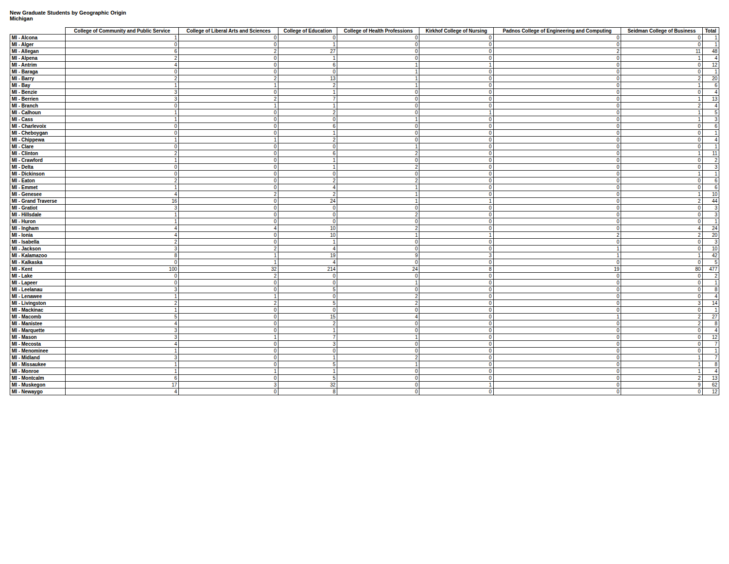New Graduate Students by Geographic Origin
Michigan
| | College of Community and Public Service | College of Liberal Arts and Sciences | College of Education | College of Health Professions | Kirkhof College of Nursing | Padnos College of Engineering and Computing | Seidman College of Business | Total |
| --- | --- | --- | --- | --- | --- | --- | --- | --- |
| MI - Alcona | 1 | 0 | 0 | 0 | 0 | 0 | 0 | 1 |
| MI - Alger | 0 | 0 | 1 | 0 | 0 | 0 | 0 | 1 |
| MI - Allegan | 6 | 2 | 27 | 0 | 0 | 2 | 11 | 48 |
| MI - Alpena | 2 | 0 | 1 | 0 | 0 | 0 | 1 | 4 |
| MI - Antrim | 4 | 0 | 6 | 1 | 1 | 0 | 0 | 12 |
| MI - Baraga | 0 | 0 | 0 | 1 | 0 | 0 | 0 | 1 |
| MI - Barry | 2 | 2 | 13 | 1 | 0 | 0 | 2 | 20 |
| MI - Bay | 1 | 1 | 2 | 1 | 0 | 0 | 1 | 6 |
| MI - Benzie | 3 | 0 | 1 | 0 | 0 | 0 | 0 | 4 |
| MI - Berrien | 3 | 2 | 7 | 0 | 0 | 0 | 1 | 13 |
| MI - Branch | 0 | 1 | 1 | 0 | 0 | 0 | 2 | 4 |
| MI - Calhoun | 1 | 0 | 2 | 0 | 1 | 0 | 1 | 5 |
| MI - Cass | 1 | 0 | 0 | 1 | 0 | 0 | 1 | 3 |
| MI - Charlevoix | 0 | 0 | 6 | 0 | 0 | 0 | 0 | 6 |
| MI - Cheboygan | 0 | 0 | 1 | 0 | 0 | 0 | 0 | 1 |
| MI - Chippewa | 1 | 1 | 2 | 0 | 0 | 0 | 0 | 4 |
| MI - Clare | 0 | 0 | 0 | 1 | 0 | 0 | 0 | 1 |
| MI - Clinton | 2 | 0 | 6 | 2 | 0 | 0 | 1 | 11 |
| MI - Crawford | 1 | 0 | 1 | 0 | 0 | 0 | 0 | 2 |
| MI - Delta | 0 | 0 | 1 | 2 | 0 | 0 | 0 | 3 |
| MI - Dickinson | 0 | 0 | 0 | 0 | 0 | 0 | 1 | 1 |
| MI - Eaton | 2 | 0 | 2 | 2 | 0 | 0 | 0 | 6 |
| MI - Emmet | 1 | 0 | 4 | 1 | 0 | 0 | 0 | 6 |
| MI - Genesee | 4 | 2 | 2 | 1 | 0 | 0 | 1 | 10 |
| MI - Grand Traverse | 16 | 0 | 24 | 1 | 1 | 0 | 2 | 44 |
| MI - Gratiot | 3 | 0 | 0 | 0 | 0 | 0 | 0 | 3 |
| MI - Hillsdale | 1 | 0 | 0 | 2 | 0 | 0 | 0 | 3 |
| MI - Huron | 1 | 0 | 0 | 0 | 0 | 0 | 0 | 1 |
| MI - Ingham | 4 | 4 | 10 | 2 | 0 | 0 | 4 | 24 |
| MI - Ionia | 4 | 0 | 10 | 1 | 1 | 2 | 2 | 20 |
| MI - Isabella | 2 | 0 | 1 | 0 | 0 | 0 | 0 | 3 |
| MI - Jackson | 3 | 2 | 4 | 0 | 0 | 1 | 0 | 10 |
| MI - Kalamazoo | 8 | 1 | 19 | 9 | 3 | 1 | 1 | 42 |
| MI - Kalkaska | 0 | 1 | 4 | 0 | 0 | 0 | 0 | 5 |
| MI - Kent | 100 | 32 | 214 | 24 | 8 | 19 | 80 | 477 |
| MI - Lake | 0 | 2 | 0 | 0 | 0 | 0 | 0 | 2 |
| MI - Lapeer | 0 | 0 | 0 | 1 | 0 | 0 | 0 | 1 |
| MI - Leelanau | 3 | 0 | 5 | 0 | 0 | 0 | 0 | 8 |
| MI - Lenawee | 1 | 1 | 0 | 2 | 0 | 0 | 0 | 4 |
| MI - Livingston | 2 | 2 | 5 | 2 | 0 | 0 | 3 | 14 |
| MI - Mackinac | 1 | 0 | 0 | 0 | 0 | 0 | 0 | 1 |
| MI - Macomb | 5 | 0 | 15 | 4 | 0 | 1 | 2 | 27 |
| MI - Manistee | 4 | 0 | 2 | 0 | 0 | 0 | 2 | 8 |
| MI - Marquette | 3 | 0 | 1 | 0 | 0 | 0 | 0 | 4 |
| MI - Mason | 3 | 1 | 7 | 1 | 0 | 0 | 0 | 12 |
| MI - Mecosta | 4 | 0 | 3 | 0 | 0 | 0 | 0 | 7 |
| MI - Menominee | 1 | 0 | 0 | 0 | 0 | 0 | 0 | 1 |
| MI - Midland | 3 | 0 | 1 | 2 | 0 | 0 | 1 | 7 |
| MI - Missaukee | 1 | 0 | 5 | 1 | 0 | 0 | 1 | 8 |
| MI - Monroe | 1 | 1 | 1 | 0 | 0 | 0 | 1 | 4 |
| MI - Montcalm | 6 | 0 | 5 | 0 | 0 | 0 | 2 | 13 |
| MI - Muskegon | 17 | 3 | 32 | 0 | 1 | 0 | 9 | 62 |
| MI - Newaygo | 4 | 0 | 8 | 0 | 0 | 0 | 0 | 12 |